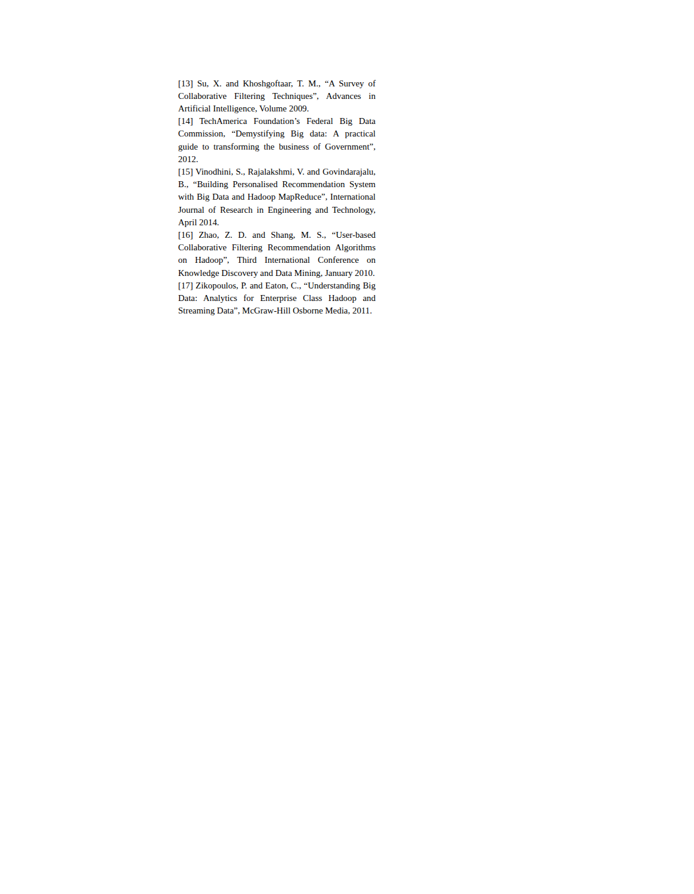[13] Su, X. and Khoshgoftaar, T. M., “A Survey of Collaborative Filtering Techniques”, Advances in Artificial Intelligence, Volume 2009.
[14] TechAmerica Foundation’s Federal Big Data Commission, “Demystifying Big data: A practical guide to transforming the business of Government”, 2012.
[15] Vinodhini, S., Rajalakshmi, V. and Govindarajalu, B., “Building Personalised Recommendation System with Big Data and Hadoop MapReduce”, International Journal of Research in Engineering and Technology, April 2014.
[16] Zhao, Z. D. and Shang, M. S., “User-based Collaborative Filtering Recommendation Algorithms on Hadoop”, Third International Conference on Knowledge Discovery and Data Mining, January 2010.
[17] Zikopoulos, P. and Eaton, C., “Understanding Big Data: Analytics for Enterprise Class Hadoop and Streaming Data”, McGraw-Hill Osborne Media, 2011.